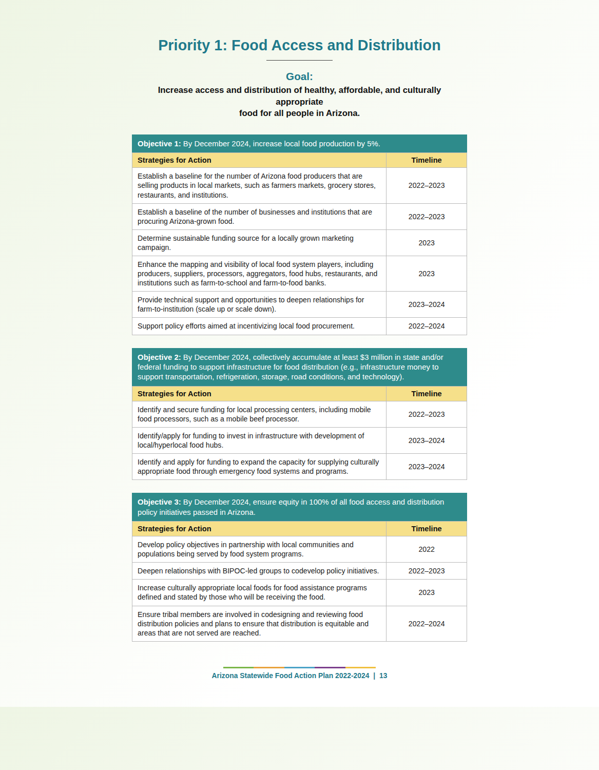Priority 1: Food Access and Distribution
Goal:
Increase access and distribution of healthy, affordable, and culturally appropriate
food for all people in Arizona.
Objective 1: By December 2024, increase local food production by 5%.
| Strategies for Action | Timeline |
| --- | --- |
| Establish a baseline for the number of Arizona food producers that are selling products in local markets, such as farmers markets, grocery stores, restaurants, and institutions. | 2022–2023 |
| Establish a baseline of the number of businesses and institutions that are procuring Arizona-grown food. | 2022–2023 |
| Determine sustainable funding source for a locally grown marketing campaign. | 2023 |
| Enhance the mapping and visibility of local food system players, including producers, suppliers, processors, aggregators, food hubs, restaurants, and institutions such as farm-to-school and farm-to-food banks. | 2023 |
| Provide technical support and opportunities to deepen relationships for farm-to-institution (scale up or scale down). | 2023–2024 |
| Support policy efforts aimed at incentivizing local food procurement. | 2022–2024 |
Objective 2: By December 2024, collectively accumulate at least $3 million in state and/or federal funding to support infrastructure for food distribution (e.g., infrastructure money to support transportation, refrigeration, storage, road conditions, and technology).
| Strategies for Action | Timeline |
| --- | --- |
| Identify and secure funding for local processing centers, including mobile food processors, such as a mobile beef processor. | 2022–2023 |
| Identify/apply for funding to invest in infrastructure with development of local/hyperlocal food hubs. | 2023–2024 |
| Identify and apply for funding to expand the capacity for supplying culturally appropriate food through emergency food systems and programs. | 2023–2024 |
Objective 3: By December 2024, ensure equity in 100% of all food access and distribution policy initiatives passed in Arizona.
| Strategies for Action | Timeline |
| --- | --- |
| Develop policy objectives in partnership with local communities and populations being served by food system programs. | 2022 |
| Deepen relationships with BIPOC-led groups to codevelop policy initiatives. | 2022–2023 |
| Increase culturally appropriate local foods for food assistance programs defined and stated by those who will be receiving the food. | 2023 |
| Ensure tribal members are involved in codesigning and reviewing food distribution policies and plans to ensure that distribution is equitable and areas that are not served are reached. | 2022–2024 |
Arizona Statewide Food Action Plan 2022-2024 | 13